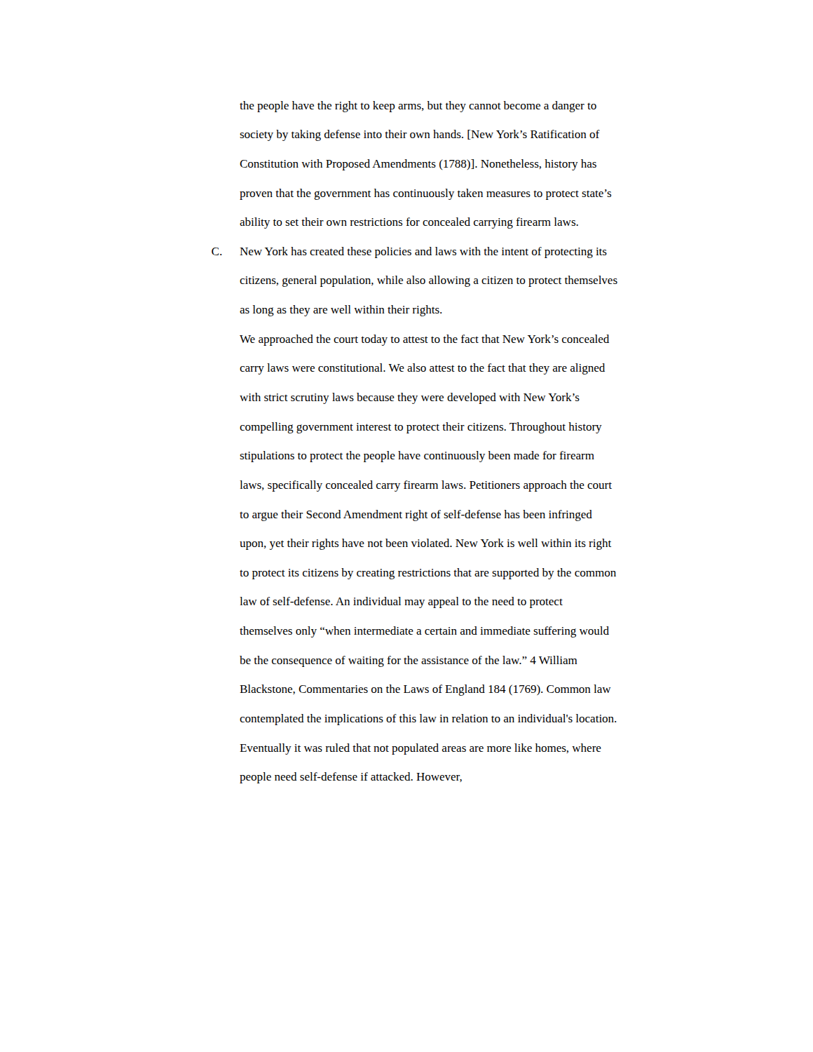the people have the right to keep arms, but they cannot become a danger to society by taking defense into their own hands. [New York’s Ratification of Constitution with Proposed Amendments (1788)]. Nonetheless, history has proven that the government has continuously taken measures to protect state’s ability to set their own restrictions for concealed carrying firearm laws.
C.
New York has created these policies and laws with the intent of protecting its citizens, general population, while also allowing a citizen to protect themselves as long as they are well within their rights.
We approached the court today to attest to the fact that New York’s concealed carry laws were constitutional. We also attest to the fact that they are aligned with strict scrutiny laws because they were developed with New York’s compelling government interest to protect their citizens. Throughout history stipulations to protect the people have continuously been made for firearm laws, specifically concealed carry firearm laws. Petitioners approach the court to argue their Second Amendment right of self-defense has been infringed upon, yet their rights have not been violated. New York is well within its right to protect its citizens by creating restrictions that are supported by the common law of self-defense. An individual may appeal to the need to protect themselves only “when intermediate a certain and immediate suffering would be the consequence of waiting for the assistance of the law.” 4 William Blackstone, Commentaries on the Laws of England 184 (1769). Common law contemplated the implications of this law in relation to an individual's location. Eventually it was ruled that not populated areas are more like homes, where people need self-defense if attacked. However,